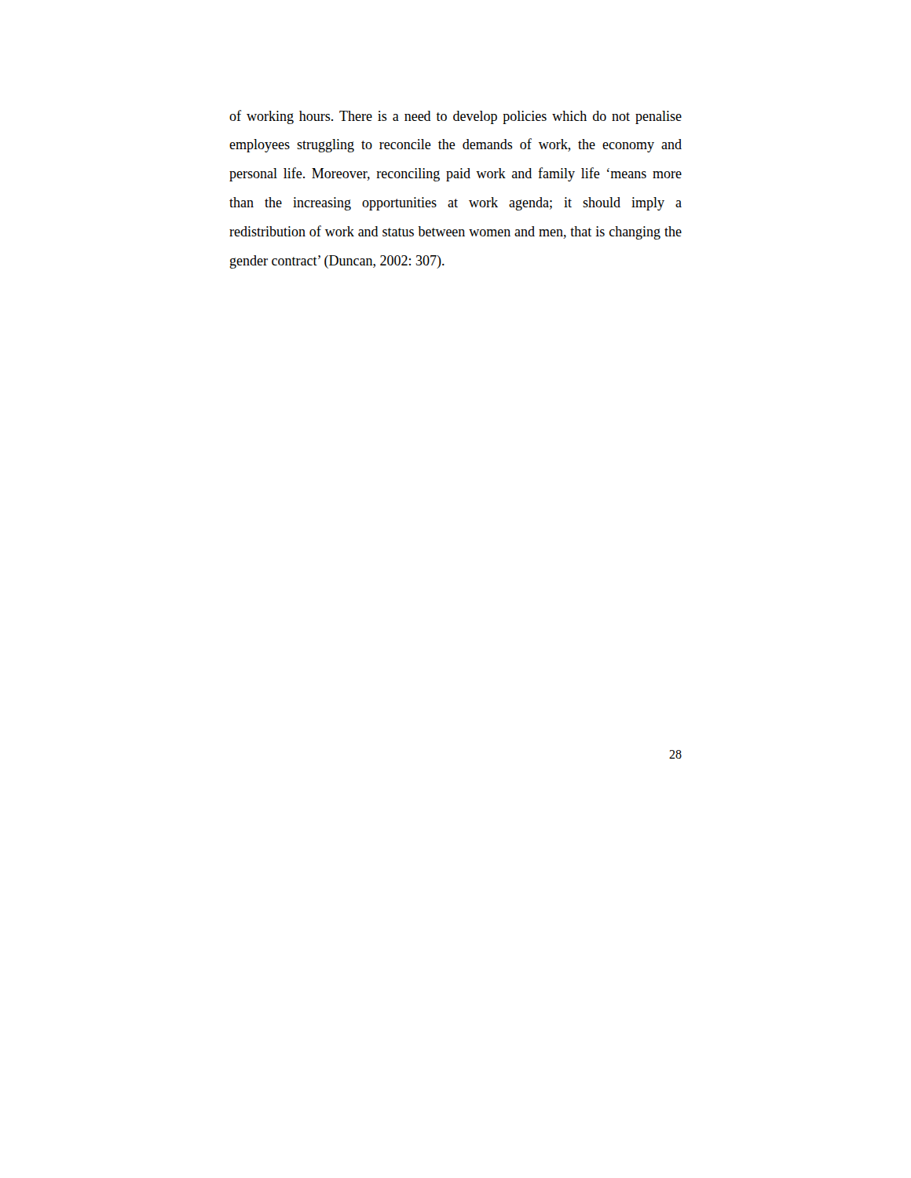of working hours. There is a need to develop policies which do not penalise employees struggling to reconcile the demands of work, the economy and personal life. Moreover, reconciling paid work and family life ‘means more than the increasing opportunities at work agenda; it should imply a redistribution of work and status between women and men, that is changing the gender contract’ (Duncan, 2002: 307).
28